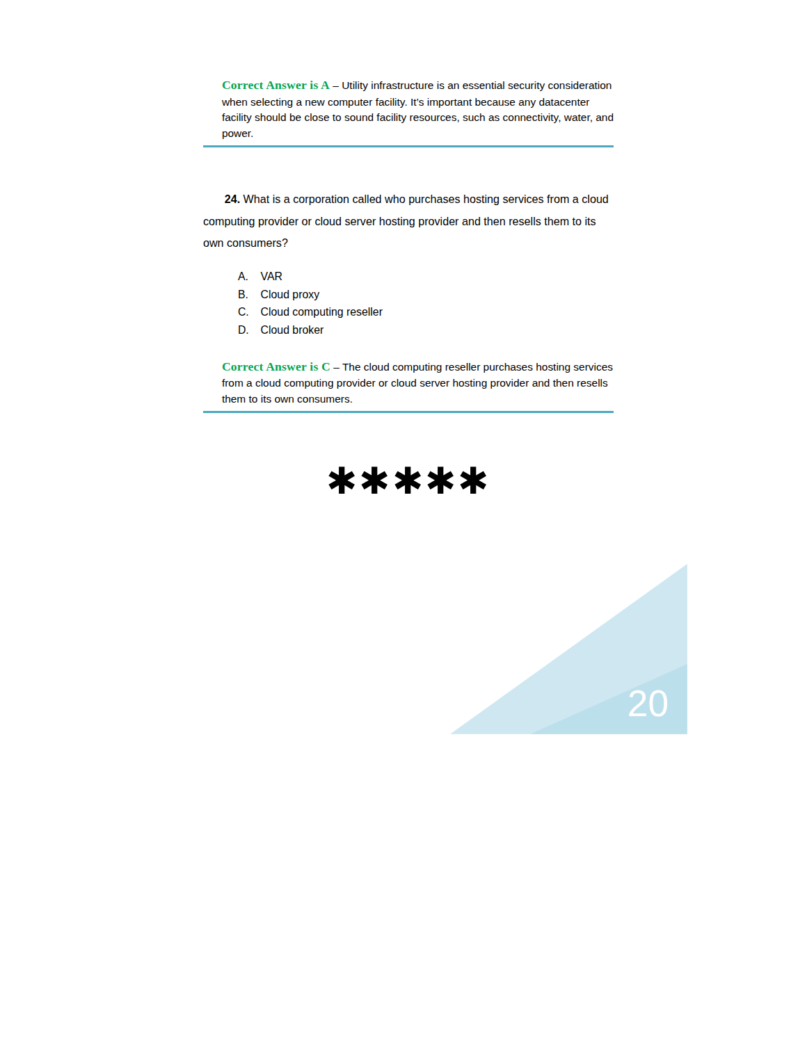Correct Answer is A – Utility infrastructure is an essential security consideration when selecting a new computer facility. It’s important because any datacenter facility should be close to sound facility resources, such as connectivity, water, and power.
24. What is a corporation called who purchases hosting services from a cloud computing provider or cloud server hosting provider and then resells them to its own consumers?
A. VAR
B. Cloud proxy
C. Cloud computing reseller
D. Cloud broker
Correct Answer is C – The cloud computing reseller purchases hosting services from a cloud computing provider or cloud server hosting provider and then resells them to its own consumers.
✱✱✱✱✱
20